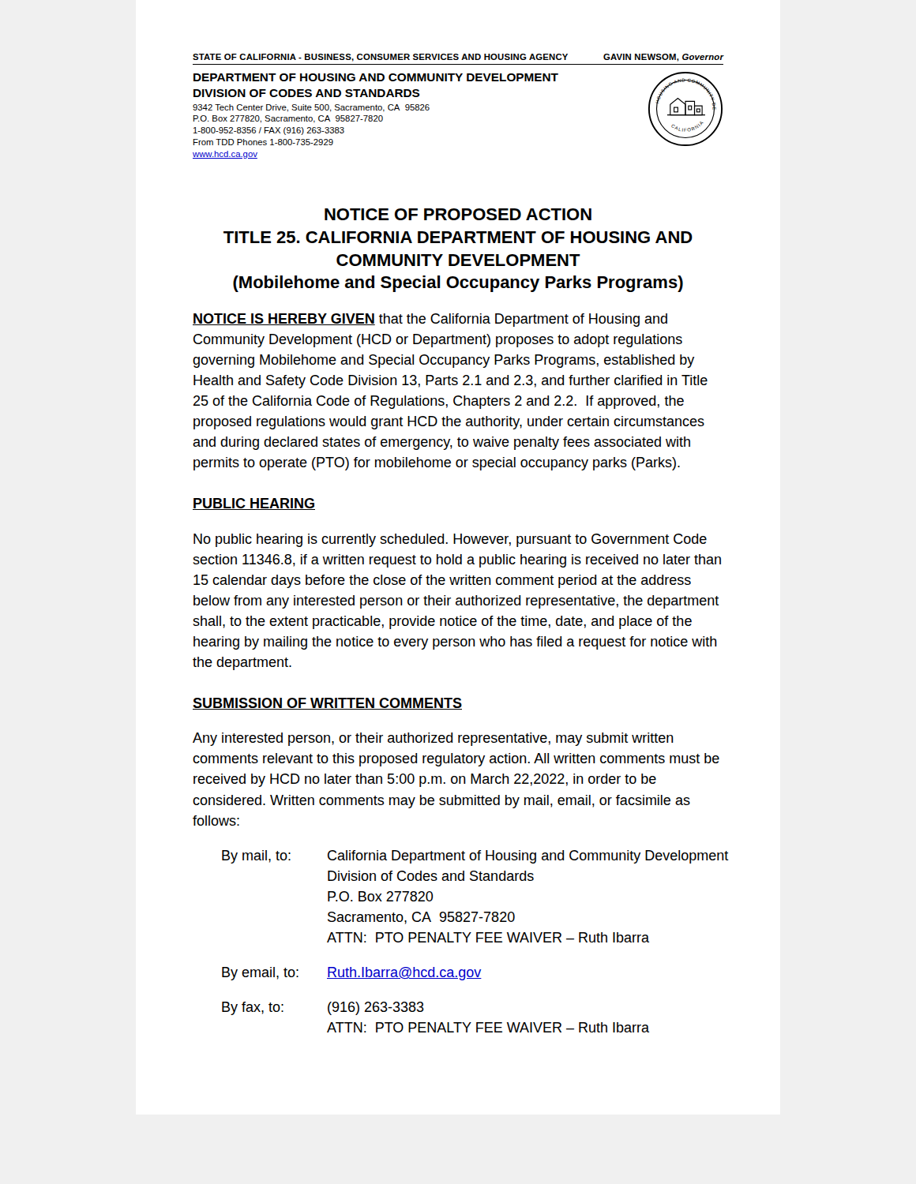STATE OF CALIFORNIA - BUSINESS, CONSUMER SERVICES AND HOUSING AGENCY GAVIN NEWSOM, Governor
DEPARTMENT OF HOUSING AND COMMUNITY DEVELOPMENT
DIVISION OF CODES AND STANDARDS
9342 Tech Center Drive, Suite 500, Sacramento, CA 95826
P.O. Box 277820, Sacramento, CA 95827-7820
1-800-952-8356 / FAX (916) 263-3383
From TDD Phones 1-800-735-2929
www.hcd.ca.gov
HOUSING AND COMMUNITY DEVELOPMENT CALIFORNIA
NOTICE OF PROPOSED ACTION TITLE 25. CALIFORNIA DEPARTMENT OF HOUSING AND COMMUNITY DEVELOPMENT (Mobilehome and Special Occupancy Parks Programs)
NOTICE IS HEREBY GIVEN that the California Department of Housing and Community Development (HCD or Department) proposes to adopt regulations governing Mobilehome and Special Occupancy Parks Programs, established by Health and Safety Code Division 13, Parts 2.1 and 2.3, and further clarified in Title 25 of the California Code of Regulations, Chapters 2 and 2.2. If approved, the proposed regulations would grant HCD the authority, under certain circumstances and during declared states of emergency, to waive penalty fees associated with permits to operate (PTO) for mobilehome or special occupancy parks (Parks).
PUBLIC HEARING
No public hearing is currently scheduled. However, pursuant to Government Code section 11346.8, if a written request to hold a public hearing is received no later than 15 calendar days before the close of the written comment period at the address below from any interested person or their authorized representative, the department shall, to the extent practicable, provide notice of the time, date, and place of the hearing by mailing the notice to every person who has filed a request for notice with the department.
SUBMISSION OF WRITTEN COMMENTS
Any interested person, or their authorized representative, may submit written comments relevant to this proposed regulatory action. All written comments must be received by HCD no later than 5:00 p.m. on March 22,2022, in order to be considered. Written comments may be submitted by mail, email, or facsimile as follows:
By mail, to:
California Department of Housing and Community Development
Division of Codes and Standards
P.O. Box 277820
Sacramento, CA 95827-7820
ATTN: PTO PENALTY FEE WAIVER – Ruth Ibarra
By email, to:
Ruth.Ibarra@hcd.ca.gov
By fax, to:
(916) 263-3383
ATTN: PTO PENALTY FEE WAIVER – Ruth Ibarra